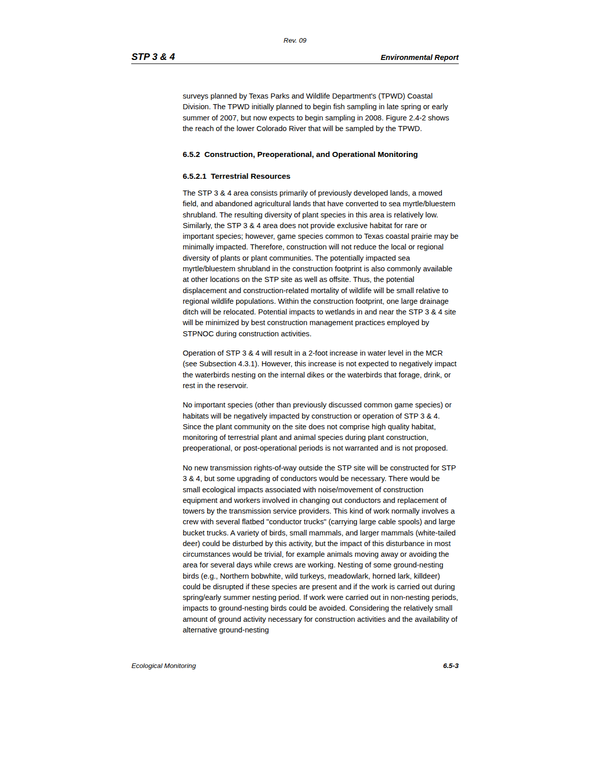Rev. 09
STP 3 & 4
Environmental Report
surveys planned by Texas Parks and Wildlife Department's (TPWD) Coastal Division. The TPWD initially planned to begin fish sampling in late spring or early summer of 2007, but now expects to begin sampling in 2008. Figure 2.4-2 shows the reach of the lower Colorado River that will be sampled by the TPWD.
6.5.2 Construction, Preoperational, and Operational Monitoring
6.5.2.1 Terrestrial Resources
The STP 3 & 4 area consists primarily of previously developed lands, a mowed field, and abandoned agricultural lands that have converted to sea myrtle/bluestem shrubland. The resulting diversity of plant species in this area is relatively low. Similarly, the STP 3 & 4 area does not provide exclusive habitat for rare or important species; however, game species common to Texas coastal prairie may be minimally impacted. Therefore, construction will not reduce the local or regional diversity of plants or plant communities. The potentially impacted sea myrtle/bluestem shrubland in the construction footprint is also commonly available at other locations on the STP site as well as offsite. Thus, the potential displacement and construction-related mortality of wildlife will be small relative to regional wildlife populations. Within the construction footprint, one large drainage ditch will be relocated. Potential impacts to wetlands in and near the STP 3 & 4 site will be minimized by best construction management practices employed by STPNOC during construction activities.
Operation of STP 3 & 4 will result in a 2-foot increase in water level in the MCR (see Subsection 4.3.1). However, this increase is not expected to negatively impact the waterbirds nesting on the internal dikes or the waterbirds that forage, drink, or rest in the reservoir.
No important species (other than previously discussed common game species) or habitats will be negatively impacted by construction or operation of STP 3 & 4. Since the plant community on the site does not comprise high quality habitat, monitoring of terrestrial plant and animal species during plant construction, preoperational, or post-operational periods is not warranted and is not proposed.
No new transmission rights-of-way outside the STP site will be constructed for STP 3 & 4, but some upgrading of conductors would be necessary. There would be small ecological impacts associated with noise/movement of construction equipment and workers involved in changing out conductors and replacement of towers by the transmission service providers. This kind of work normally involves a crew with several flatbed "conductor trucks" (carrying large cable spools) and large bucket trucks. A variety of birds, small mammals, and larger mammals (white-tailed deer) could be disturbed by this activity, but the impact of this disturbance in most circumstances would be trivial, for example animals moving away or avoiding the area for several days while crews are working. Nesting of some ground-nesting birds (e.g., Northern bobwhite, wild turkeys, meadowlark, horned lark, killdeer) could be disrupted if these species are present and if the work is carried out during spring/early summer nesting period. If work were carried out in non-nesting periods, impacts to ground-nesting birds could be avoided. Considering the relatively small amount of ground activity necessary for construction activities and the availability of alternative ground-nesting
Ecological Monitoring
6.5-3